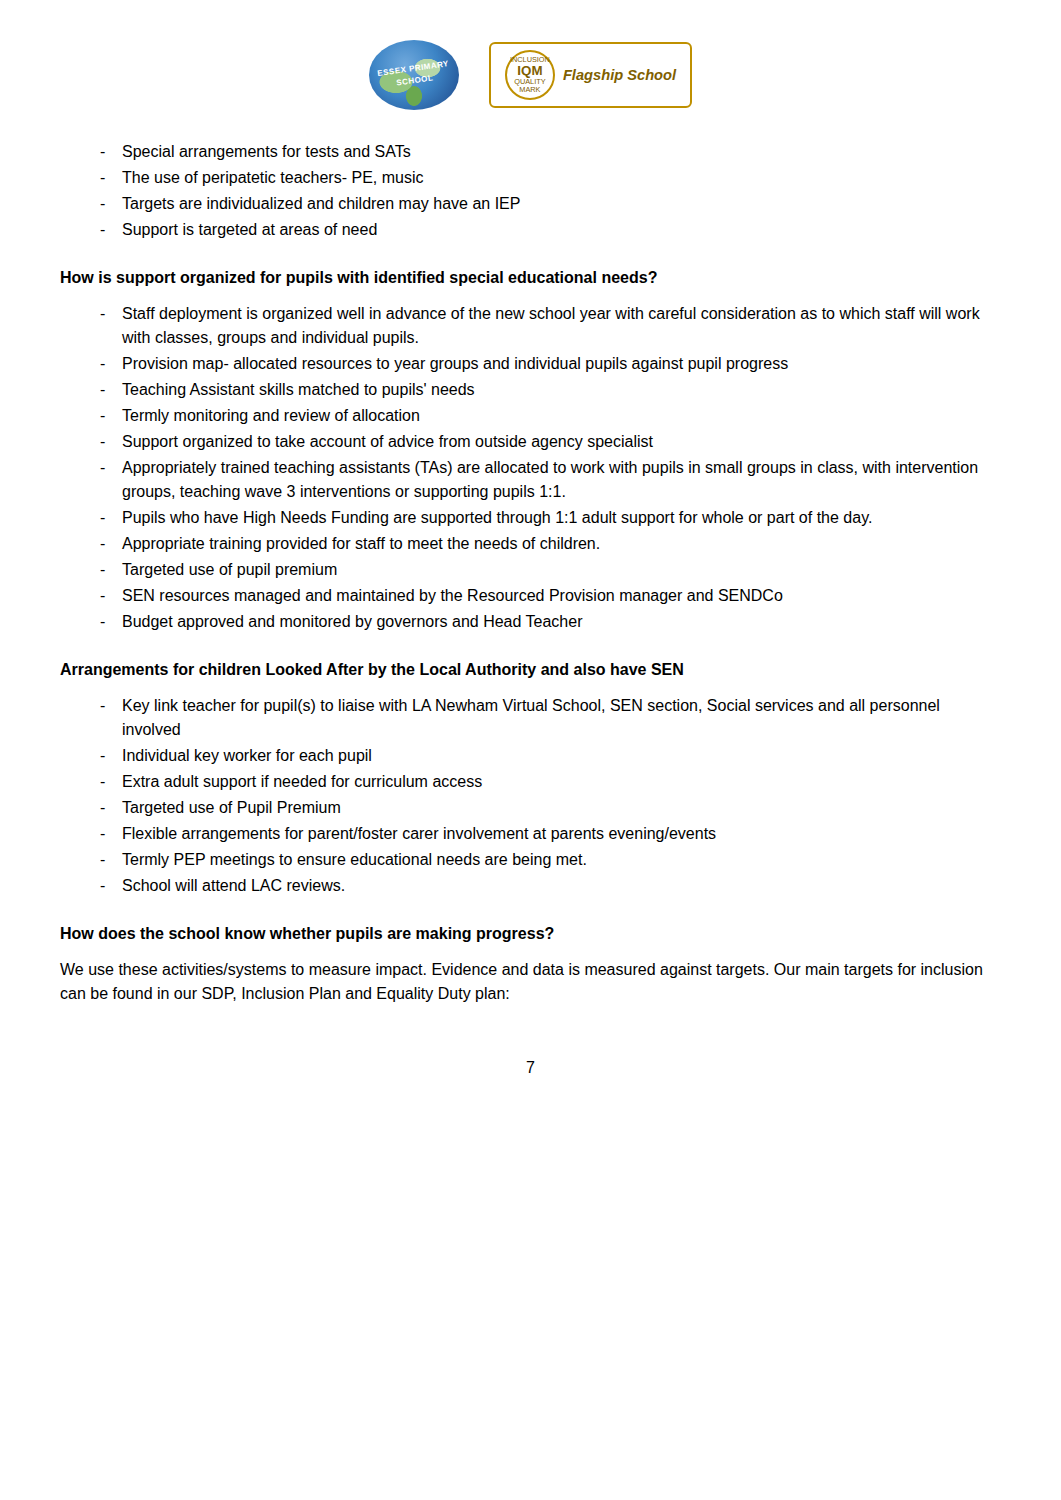ESSEX PRIMARY SCHOOL
INCLUSION IQM QUALITY MARK
Flagship School
Special arrangements for tests and SATs
The use of peripatetic teachers- PE, music
Targets are individualized and children may have an IEP
Support is targeted at areas of need
How is support organized for pupils with identified special educational needs?
Staff deployment is organized well in advance of the new school year with careful consideration as to which staff will work with classes, groups and individual pupils.
Provision map- allocated resources to year groups and individual pupils against pupil progress
Teaching Assistant skills matched to pupils' needs
Termly monitoring and review of allocation
Support organized to take account of advice from outside agency specialist
Appropriately trained teaching assistants (TAs) are allocated to work with pupils in small groups in class, with intervention groups, teaching wave 3 interventions or supporting pupils 1:1.
Pupils who have High Needs Funding are supported through 1:1 adult support for whole or part of the day.
Appropriate training provided for staff to meet the needs of children.
Targeted use of pupil premium
SEN resources managed and maintained by the Resourced Provision manager and SENDCo
Budget approved and monitored by governors and Head Teacher
Arrangements for children Looked After by the Local Authority and also have SEN
Key link teacher for pupil(s) to liaise with LA Newham Virtual School, SEN section, Social services and all personnel involved
Individual key worker for each pupil
Extra adult support if needed for curriculum access
Targeted use of Pupil Premium
Flexible arrangements for parent/foster carer involvement at parents evening/events
Termly PEP meetings to ensure educational needs are being met.
School will attend LAC reviews.
How does the school know whether pupils are making progress?
We use these activities/systems to measure impact. Evidence and data is measured against targets. Our main targets for inclusion can be found in our SDP, Inclusion Plan and Equality Duty plan:
7